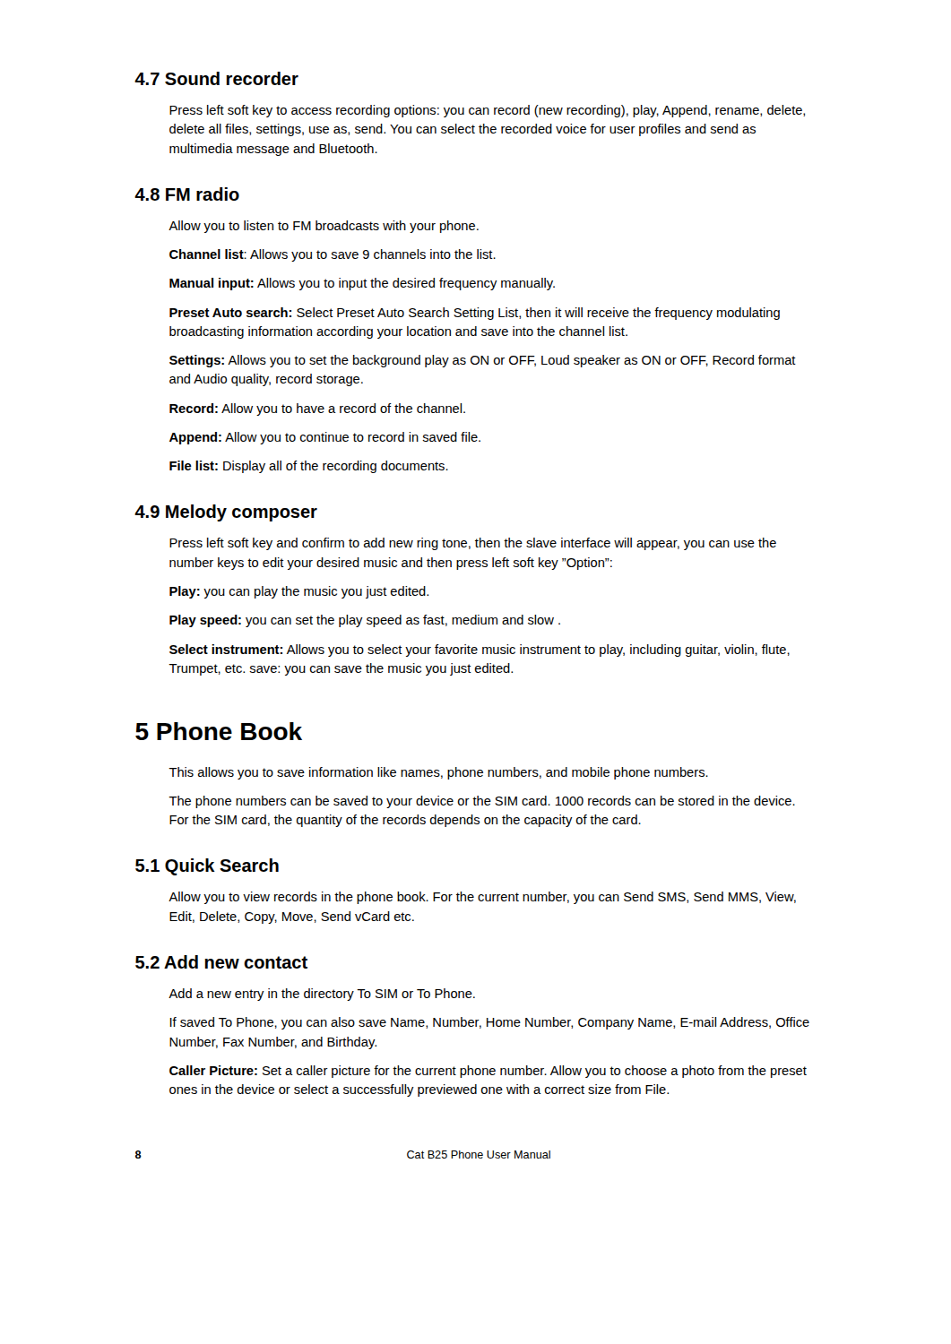4.7 Sound recorder
Press left soft key to access recording options: you can record (new recording), play, Append, rename, delete, delete all files, settings, use as, send. You can select the recorded voice for user profiles and send as multimedia message and Bluetooth.
4.8 FM radio
Allow you to listen to FM broadcasts with your phone.
Channel list: Allows you to save 9 channels into the list.
Manual input: Allows you to input the desired frequency manually.
Preset Auto search: Select Preset Auto Search Setting List, then it will receive the frequency modulating broadcasting information according your location and save into the channel list.
Settings: Allows you to set the background play as ON or OFF, Loud speaker as ON or OFF, Record format and Audio quality, record storage.
Record: Allow you to have a record of the channel.
Append: Allow you to continue to record in saved file.
File list: Display all of the recording documents.
4.9 Melody composer
Press left soft key and confirm to add new ring tone, then the slave interface will appear, you can use the number keys to edit your desired music and then press left soft key ”Option”:
Play: you can play the music you just edited.
Play speed: you can set the play speed as fast, medium and slow .
Select instrument: Allows you to select your favorite music instrument to play, including guitar, violin, flute, Trumpet, etc. save: you can save the music you just edited.
5 Phone Book
This allows you to save information like names, phone numbers, and mobile phone numbers.
The phone numbers can be saved to your device or the SIM card. 1000 records can be stored in the device. For the SIM card, the quantity of the records depends on the capacity of the card.
5.1 Quick Search
Allow you to view records in the phone book. For the current number, you can Send SMS, Send MMS, View, Edit, Delete, Copy, Move, Send vCard etc.
5.2 Add new contact
Add a new entry in the directory To SIM or To Phone.
If saved To Phone, you can also save Name, Number, Home Number, Company Name, E-mail Address, Office Number, Fax Number, and Birthday.
Caller Picture: Set a caller picture for the current phone number. Allow you to choose a photo from the preset ones in the device or select a successfully previewed one with a correct size from File.
8
Cat B25 Phone User Manual